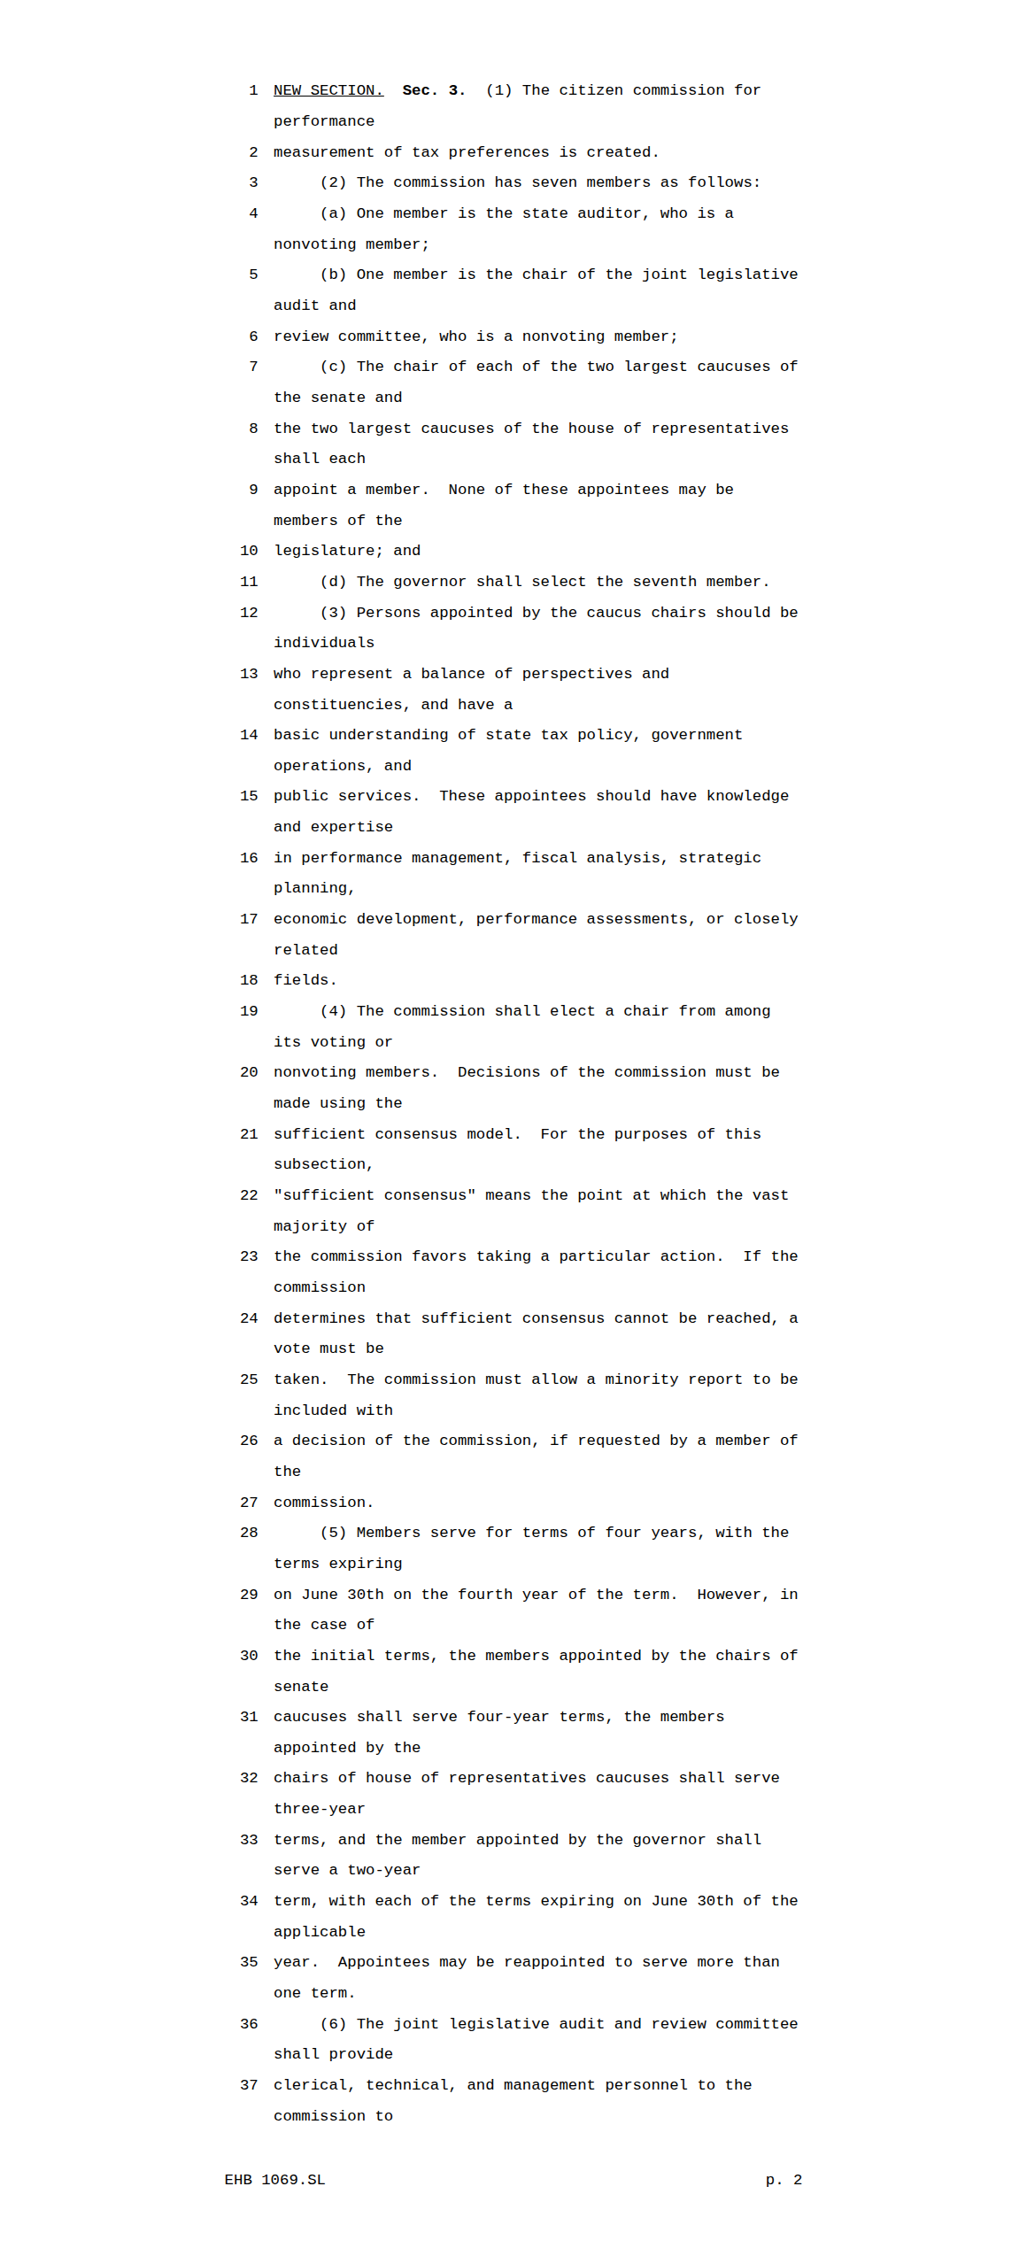NEW SECTION. Sec. 3. (1) The citizen commission for performance
measurement of tax preferences is created.
(2) The commission has seven members as follows:
(a) One member is the state auditor, who is a nonvoting member;
(b) One member is the chair of the joint legislative audit and
review committee, who is a nonvoting member;
(c) The chair of each of the two largest caucuses of the senate and
the two largest caucuses of the house of representatives shall each
appoint a member. None of these appointees may be members of the
legislature; and
(d) The governor shall select the seventh member.
(3) Persons appointed by the caucus chairs should be individuals
who represent a balance of perspectives and constituencies, and have a
basic understanding of state tax policy, government operations, and
public services. These appointees should have knowledge and expertise
in performance management, fiscal analysis, strategic planning,
economic development, performance assessments, or closely related
fields.
(4) The commission shall elect a chair from among its voting or
nonvoting members. Decisions of the commission must be made using the
sufficient consensus model. For the purposes of this subsection,
"sufficient consensus" means the point at which the vast majority of
the commission favors taking a particular action. If the commission
determines that sufficient consensus cannot be reached, a vote must be
taken. The commission must allow a minority report to be included with
a decision of the commission, if requested by a member of the
commission.
(5) Members serve for terms of four years, with the terms expiring
on June 30th on the fourth year of the term. However, in the case of
the initial terms, the members appointed by the chairs of senate
caucuses shall serve four-year terms, the members appointed by the
chairs of house of representatives caucuses shall serve three-year
terms, and the member appointed by the governor shall serve a two-year
term, with each of the terms expiring on June 30th of the applicable
year. Appointees may be reappointed to serve more than one term.
(6) The joint legislative audit and review committee shall provide
clerical, technical, and management personnel to the commission to
EHB 1069.SL
p. 2